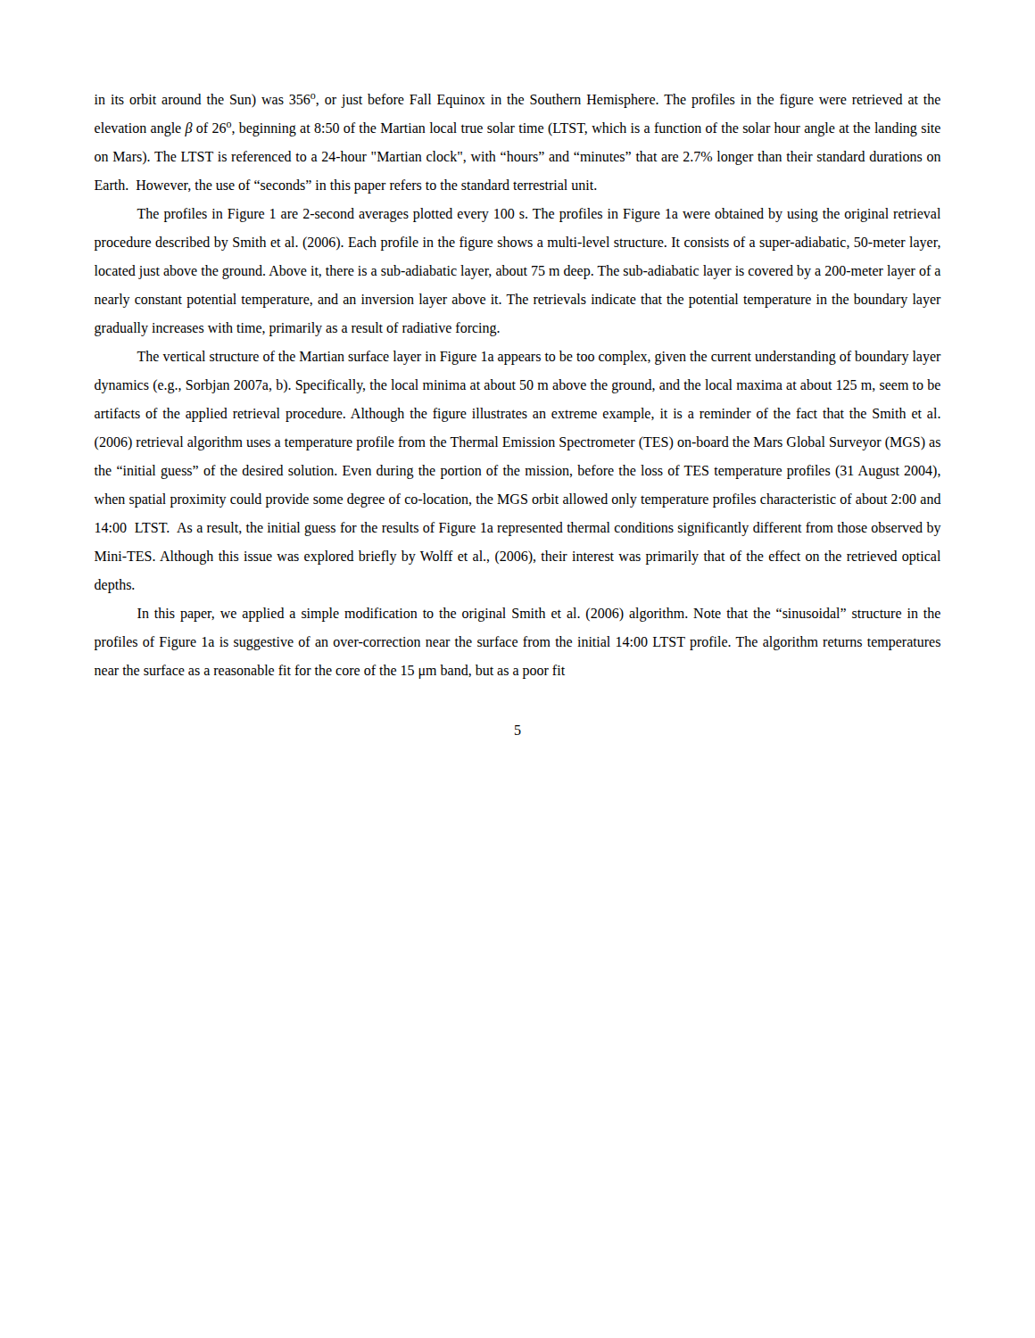in its orbit around the Sun) was 356o, or just before Fall Equinox in the Southern Hemisphere. The profiles in the figure were retrieved at the elevation angle β of 26o, beginning at 8:50 of the Martian local true solar time (LTST, which is a function of the solar hour angle at the landing site on Mars). The LTST is referenced to a 24-hour "Martian clock", with “hours” and “minutes” that are 2.7% longer than their standard durations on Earth. However, the use of “seconds” in this paper refers to the standard terrestrial unit.
The profiles in Figure 1 are 2-second averages plotted every 100 s. The profiles in Figure 1a were obtained by using the original retrieval procedure described by Smith et al. (2006). Each profile in the figure shows a multi-level structure. It consists of a super-adiabatic, 50-meter layer, located just above the ground. Above it, there is a sub-adiabatic layer, about 75 m deep. The sub-adiabatic layer is covered by a 200-meter layer of a nearly constant potential temperature, and an inversion layer above it. The retrievals indicate that the potential temperature in the boundary layer gradually increases with time, primarily as a result of radiative forcing.
The vertical structure of the Martian surface layer in Figure 1a appears to be too complex, given the current understanding of boundary layer dynamics (e.g., Sorbjan 2007a, b). Specifically, the local minima at about 50 m above the ground, and the local maxima at about 125 m, seem to be artifacts of the applied retrieval procedure. Although the figure illustrates an extreme example, it is a reminder of the fact that the Smith et al. (2006) retrieval algorithm uses a temperature profile from the Thermal Emission Spectrometer (TES) on-board the Mars Global Surveyor (MGS) as the “initial guess” of the desired solution. Even during the portion of the mission, before the loss of TES temperature profiles (31 August 2004), when spatial proximity could provide some degree of co-location, the MGS orbit allowed only temperature profiles characteristic of about 2:00 and 14:00 LTST. As a result, the initial guess for the results of Figure 1a represented thermal conditions significantly different from those observed by Mini-TES. Although this issue was explored briefly by Wolff et al., (2006), their interest was primarily that of the effect on the retrieved optical depths.
In this paper, we applied a simple modification to the original Smith et al. (2006) algorithm. Note that the “sinusoidal” structure in the profiles of Figure 1a is suggestive of an over-correction near the surface from the initial 14:00 LTST profile. The algorithm returns temperatures near the surface as a reasonable fit for the core of the 15 μm band, but as a poor fit
5